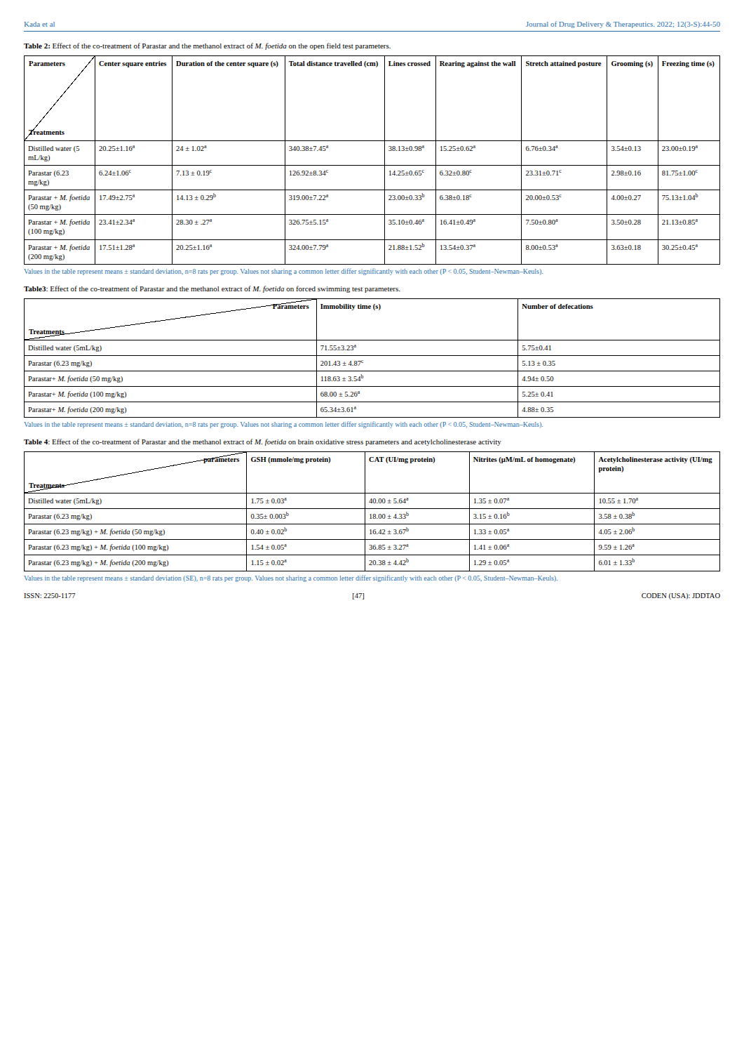Kada et al
Journal of Drug Delivery & Therapeutics. 2022; 12(3-S):44-50
Table 2: Effect of the co-treatment of Parastar and the methanol extract of M. foetida on the open field test parameters.
| Parameters Treatments | Center square entries | Duration of the center square (s) | Total distance travelled (cm) | Lines crossed | Rearing against the wall | Stretch attained posture | Grooming (s) | Freezing time (s) |
| --- | --- | --- | --- | --- | --- | --- | --- | --- |
| Distilled water (5 mL/kg) | 20.25±1.16 a | 24 ± 1.02 a | 340.38±7.45 a | 38.13±0.98 a | 15.25±0.62 a | 6.76±0.34 a | 3.54±0.13 | 23.00±0.19 a |
| Parastar (6.23 mg/kg) | 6.24±1.06 c | 7.13 ± 0.19 c | 126.92±8.34 c | 14.25±0.65 c | 6.32±0.80 c | 23.31±0.71 c | 2.98±0.16 | 81.75±1.00 c |
| Parastar + M. foetida (50 mg/kg) | 17.49±2.75 a | 14.13 ± 0.29 b | 319.00±7.22 a | 23.00±0.33 b | 6.38±0.18 c | 20.00±0.53 c | 4.00±0.27 | 75.13±1.04 b |
| Parastar + M. foetida (100 mg/kg) | 23.41±2.34 a | 28.30 ± .27 a | 326.75±5.15 a | 35.10±0.46 a | 16.41±0.49 a | 7.50±0.80 a | 3.50±0.28 | 21.13±0.85 a |
| Parastar + M. foetida (200 mg/kg) | 17.51±1.28 a | 20.25±1.16 a | 324.00±7.79 a | 21.88±1.52 b | 13.54±0.37 a | 8.00±0.53 a | 3.63±0.18 | 30.25±0.45 a |
Values in the table represent means ± standard deviation, n=8 rats per group. Values not sharing a common letter differ significantly with each other (P < 0.05, Student–Newman–Keuls).
Table3: Effect of the co-treatment of Parastar and the methanol extract of M. foetida on forced swimming test parameters.
| Parameters Treatments | Immobility time (s) | Number of defecations |
| --- | --- | --- |
| Distilled water (5mL/kg) | 71.55±3.23 a | 5.75±0.41 |
| Parastar (6.23 mg/kg) | 201.43 ± 4.87 c | 5.13 ± 0.35 |
| Parastar+ M. foetida (50 mg/kg) | 118.63 ± 3.54 b | 4.94± 0.50 |
| Parastar+ M. foetida (100 mg/kg) | 68.00 ± 5.26 a | 5.25± 0.41 |
| Parastar+ M. foetida (200 mg/kg) | 65.34±3.61 a | 4.88± 0.35 |
Values in the table represent means ± standard deviation, n=8 rats per group. Values not sharing a common letter differ significantly with each other (P < 0.05, Student–Newman–Keuls).
Table 4: Effect of the co-treatment of Parastar and the methanol extract of M. foetida on brain oxidative stress parameters and acetylcholinesterase activity
| parameters Treatments | GSH (mmole/mg protein) | CAT (UI/mg protein) | Nitrites (µM/mL of homogenate) | Acetylcholinesterase activity (UI/mg protein) |
| --- | --- | --- | --- | --- |
| Distilled water (5mL/kg) | 1.75 ± 0.03 a | 40.00 ± 5.64 a | 1.35 ± 0.07 a | 10.55 ± 1.70 a |
| Parastar (6.23 mg/kg) | 0.35± 0.003 b | 18.00 ± 4.33 b | 3.15 ± 0.16 b | 3.58 ± 0.38 b |
| Parastar (6.23 mg/kg) + M. foetida (50 mg/kg) | 0.40 ± 0.02 b | 16.42 ± 3.67 b | 1.33 ± 0.05 a | 4.05 ± 2.06 b |
| Parastar (6.23 mg/kg) + M. foetida (100 mg/kg) | 1.54 ± 0.05 a | 36.85 ± 3.27 a | 1.41 ± 0.06 a | 9.59 ± 1.26 a |
| Parastar (6.23 mg/kg) + M. foetida (200 mg/kg) | 1.15 ± 0.02 a | 20.38 ± 4.42 b | 1.29 ± 0.05 a | 6.01 ± 1.33 b |
Values in the table represent means ± standard deviation (SE), n=8 rats per group. Values not sharing a common letter differ significantly with each other (P < 0.05, Student–Newman–Keuls).
ISSN: 2250-1177
[47]
CODEN (USA): JDDTAO